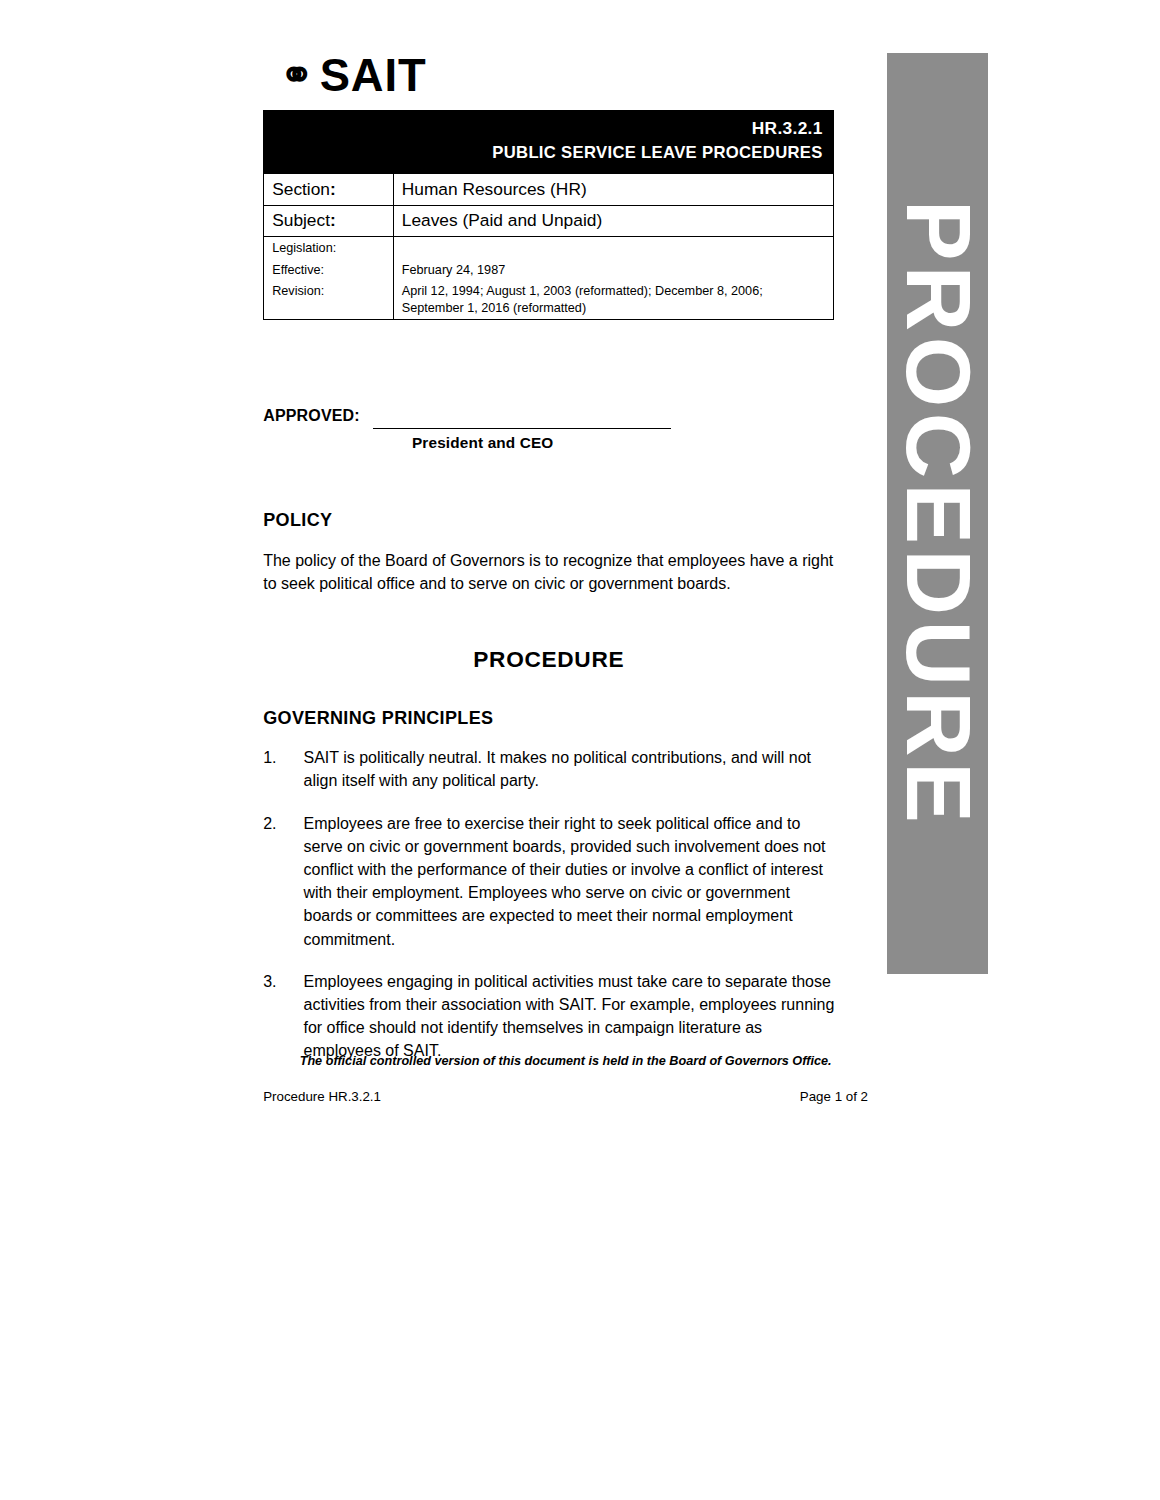PROCEDURE
⚭SAIT
| HR.3.2.1 PUBLIC SERVICE LEAVE PROCEDURES |
| Section : | Human Resources (HR) |
| Subject : | Leaves (Paid and Unpaid) |
| Legislation: | |
| Effective: | February 24, 1987 |
| Revision: | April 12, 1994; August 1, 2003 (reformatted); December 8, 2006; September 1, 2016 (reformatted) |
APPROVED:
President and CEO
POLICY
The policy of the Board of Governors is to recognize that employees have a right to seek political office and to serve on civic or government boards.
PROCEDURE
GOVERNING PRINCIPLES
SAIT is politically neutral. It makes no political contributions, and will not align itself with any political party.
Employees are free to exercise their right to seek political office and to serve on civic or government boards, provided such involvement does not conflict with the performance of their duties or involve a conflict of interest with their employment. Employees who serve on civic or government boards or committees are expected to meet their normal employment commitment.
Employees engaging in political activities must take care to separate those activities from their association with SAIT. For example, employees running for office should not identify themselves in campaign literature as employees of SAIT.
The official controlled version of this document is held in the Board of Governors Office.
Procedure HR.3.2.1
Page 1 of 2